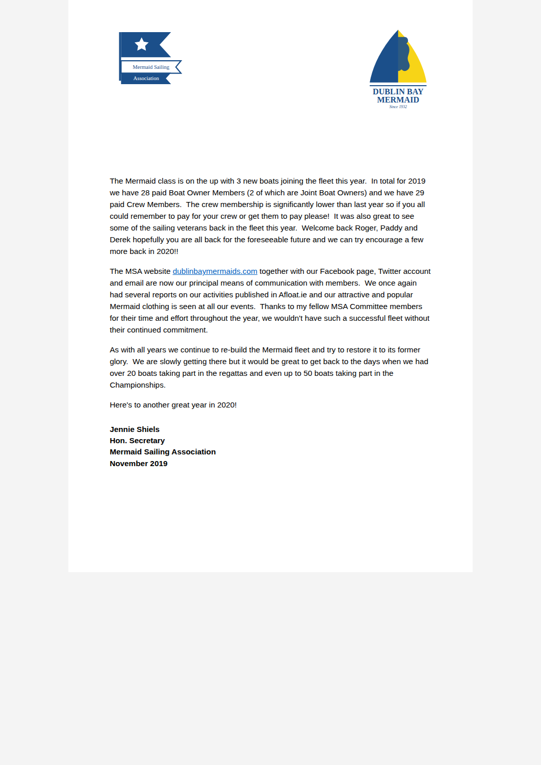Mermaid Sailing Association
DUBLIN BAY MERMAID Since 1932
The Mermaid class is on the up with 3 new boats joining the fleet this year. In total for 2019 we have 28 paid Boat Owner Members (2 of which are Joint Boat Owners) and we have 29 paid Crew Members. The crew membership is significantly lower than last year so if you all could remember to pay for your crew or get them to pay please! It was also great to see some of the sailing veterans back in the fleet this year. Welcome back Roger, Paddy and Derek hopefully you are all back for the foreseeable future and we can try encourage a few more back in 2020!!
The MSA website dublinbaymermaids.com together with our Facebook page, Twitter account and email are now our principal means of communication with members. We once again had several reports on our activities published in Afloat.ie and our attractive and popular Mermaid clothing is seen at all our events. Thanks to my fellow MSA Committee members for their time and effort throughout the year, we wouldn't have such a successful fleet without their continued commitment.
As with all years we continue to re-build the Mermaid fleet and try to restore it to its former glory. We are slowly getting there but it would be great to get back to the days when we had over 20 boats taking part in the regattas and even up to 50 boats taking part in the Championships.
Here's to another great year in 2020!
Jennie Shiels Hon. Secretary Mermaid Sailing Association November 2019